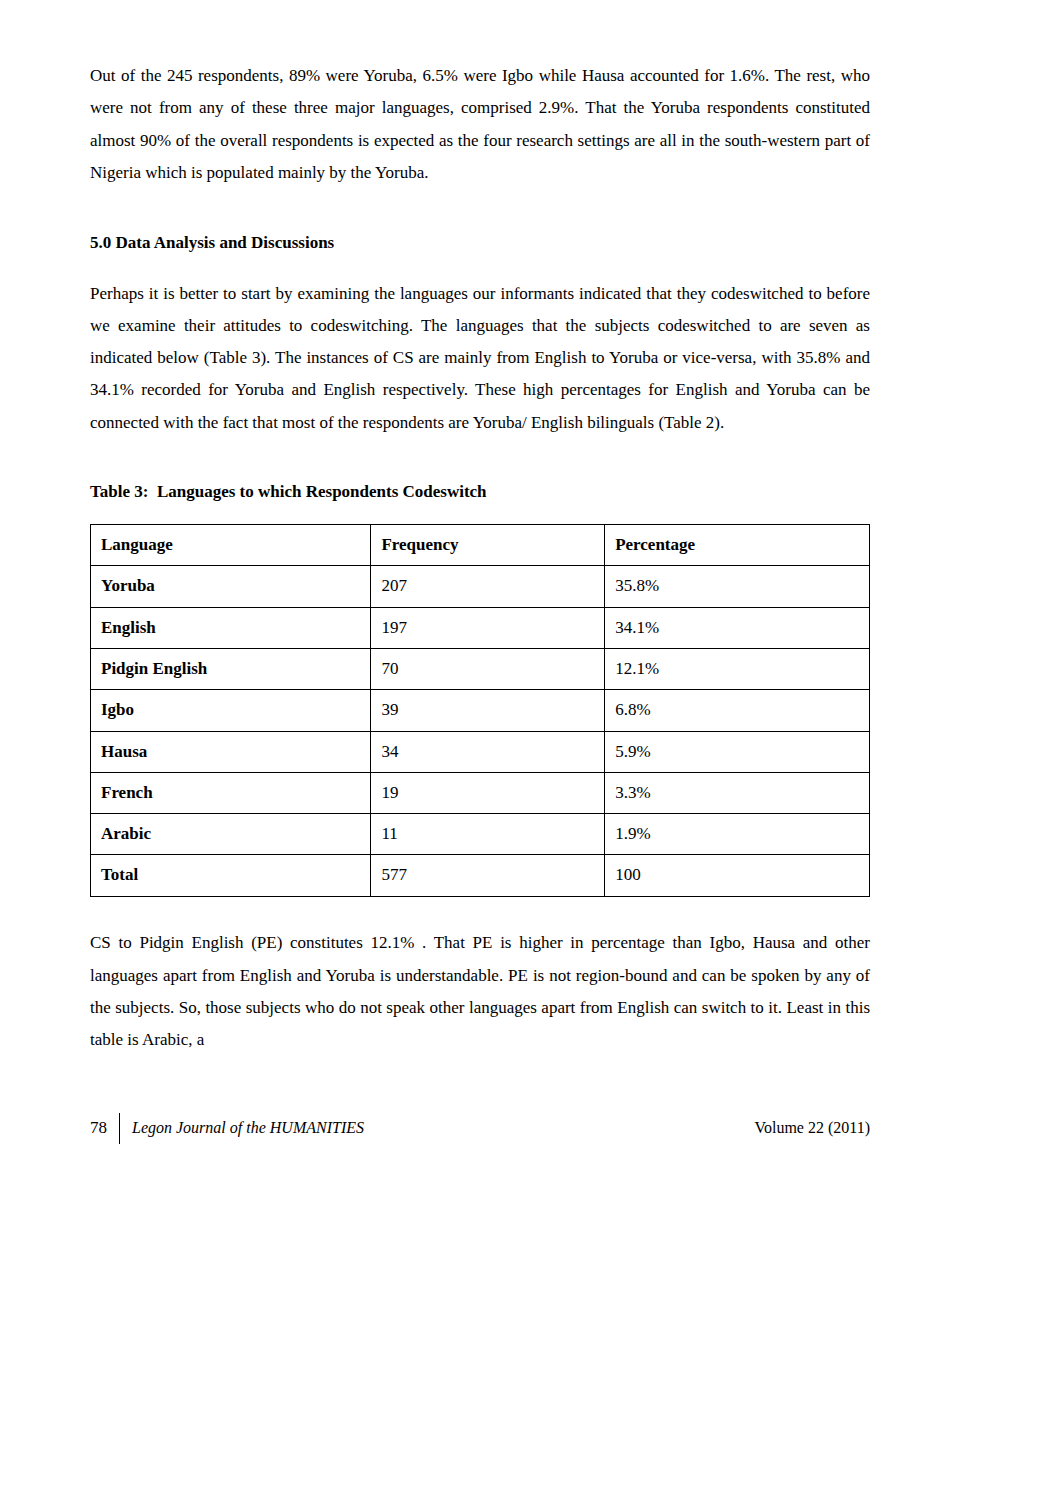Out of the 245 respondents, 89% were Yoruba, 6.5% were Igbo while Hausa accounted for 1.6%. The rest, who were not from any of these three major languages, comprised 2.9%. That the Yoruba respondents constituted almost 90% of the overall respondents is expected as the four research settings are all in the south-western part of Nigeria which is populated mainly by the Yoruba.
5.0 Data Analysis and Discussions
Perhaps it is better to start by examining the languages our informants indicated that they codeswitched to before we examine their attitudes to codeswitching. The languages that the subjects codeswitched to are seven as indicated below (Table 3). The instances of CS are mainly from English to Yoruba or vice-versa, with 35.8% and 34.1% recorded for Yoruba and English respectively. These high percentages for English and Yoruba can be connected with the fact that most of the respondents are Yoruba/ English bilinguals (Table 2).
Table 3: Languages to which Respondents Codeswitch
| Language | Frequency | Percentage |
| Yoruba | 207 | 35.8% |
| English | 197 | 34.1% |
| Pidgin English | 70 | 12.1% |
| Igbo | 39 | 6.8% |
| Hausa | 34 | 5.9% |
| French | 19 | 3.3% |
| Arabic | 11 | 1.9% |
| Total | 577 | 100 |
CS to Pidgin English (PE) constitutes 12.1% . That PE is higher in percentage than Igbo, Hausa and other languages apart from English and Yoruba is understandable. PE is not region-bound and can be spoken by any of the subjects. So, those subjects who do not speak other languages apart from English can switch to it. Least in this table is Arabic, a
78 Legon Journal of the HUMANITIES
Volume 22 (2011)